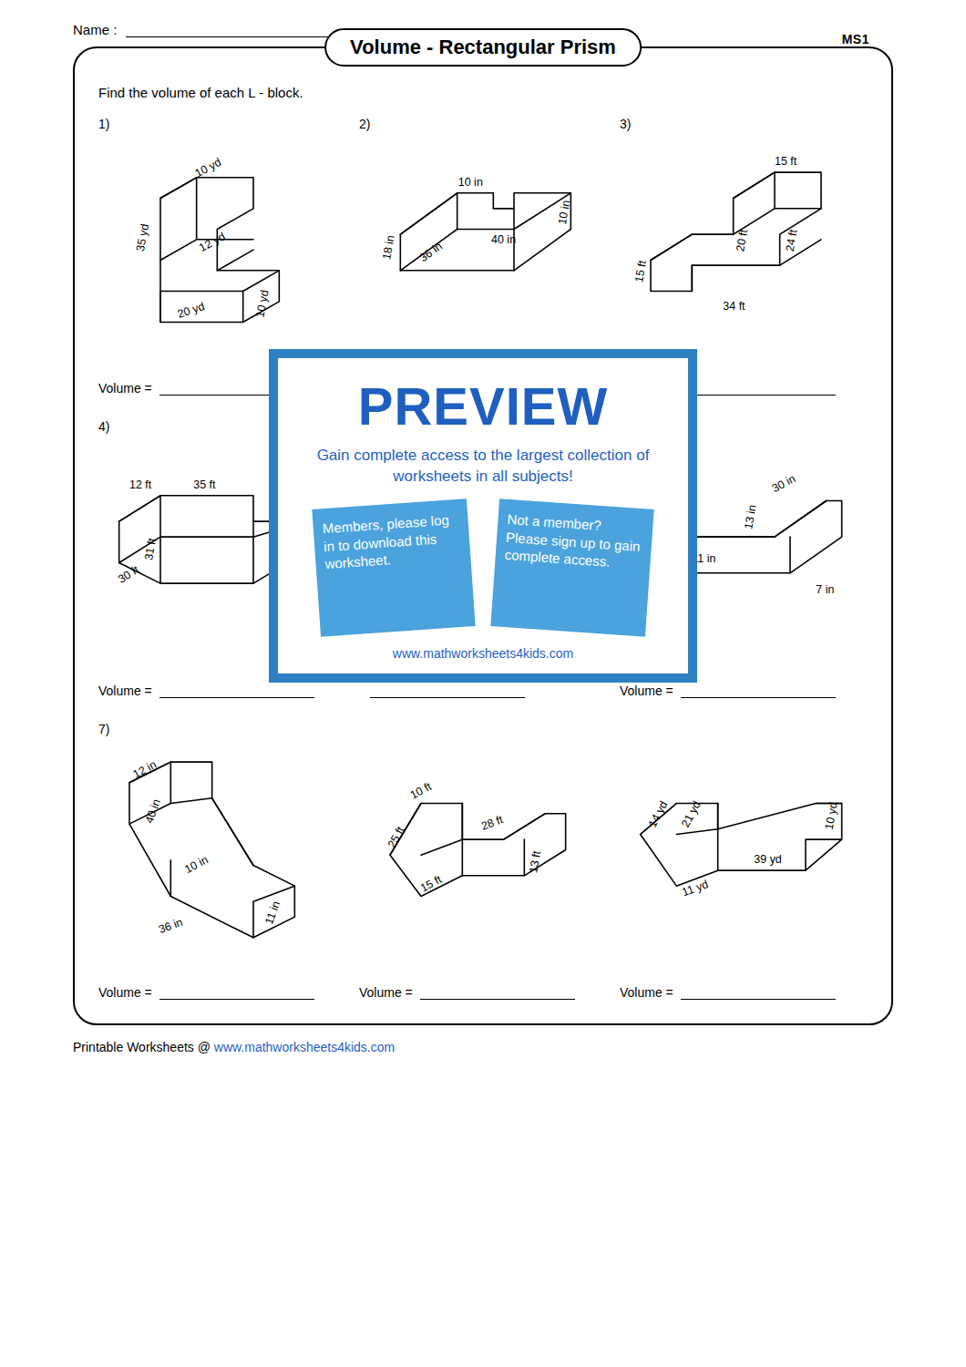Name :
Volume - Rectangular Prism
MS1
Find the volume of each L - block.
1)
10 yd 35 yd 12 yd 20 yd 10 yd
Volume =
2)
10 in 40 in 10 in 18 in 36 in
Volume =
3)
15 ft 15 ft 20 ft 24 ft 34 ft
Volume =
4)
12 ft 35 ft 14 31 ft 30 ft
Volume =
30 in 13 in 11 in 7 in
Volume =
7)
12 in 40 in 10 in 36 in 11 in
Volume =
10 ft 25 ft 28 ft 15 ft 13 ft
Volume =
14 yd 21 yd 39 yd 10 yd 11 yd
Volume =
PREVIEW
Gain complete access to the largest collection of worksheets in all subjects!
Members, please log in to download this worksheet.
Not a member? Please sign up to gain complete access.
www.mathworksheets4kids.com
Printable Worksheets @ www.mathworksheets4kids.com